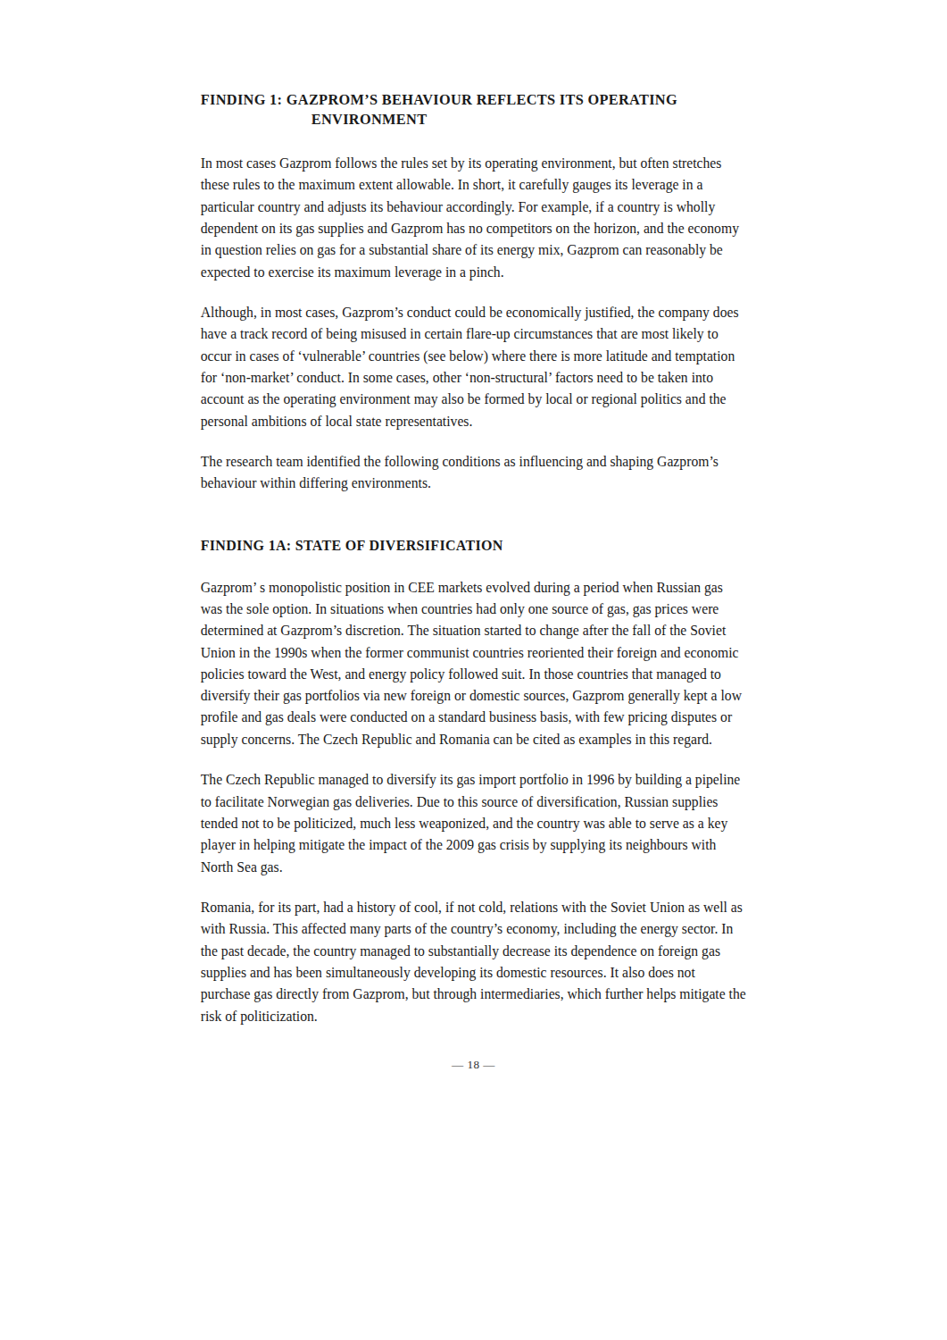Finding 1: Gazprom’s Behaviour Reflects Its OperatingEnvironment
In most cases Gazprom follows the rules set by its operating environment, but often stretches these rules to the maximum extent allowable. In short, it carefully gauges its leverage in a particular country and adjusts its behaviour accordingly. For example, if a country is wholly dependent on its gas supplies and Gazprom has no competitors on the horizon, and the economy in question relies on gas for a substantial share of its energy mix, Gazprom can reasonably be expected to exercise its maximum leverage in a pinch.
Although, in most cases, Gazprom’s conduct could be economically justified, the company does have a track record of being misused in certain flare-up circumstances that are most likely to occur in cases of ‘vulnerable’ countries (see below) where there is more latitude and temptation for ‘non-market’ conduct. In some cases, other ‘non-structural’ factors need to be taken into account as the operating environment may also be formed by local or regional politics and the personal ambitions of local state representatives.
The research team identified the following conditions as influencing and shaping Gazprom’s behaviour within differing environments.
Finding 1a: State of Diversification
Gazprom’ s monopolistic position in CEE markets evolved during a period when Russian gas was the sole option. In situations when countries had only one source of gas, gas prices were determined at Gazprom’s discretion. The situation started to change after the fall of the Soviet Union in the 1990s when the former communist countries reoriented their foreign and economic policies toward the West, and energy policy followed suit. In those countries that managed to diversify their gas portfolios via new foreign or domestic sources, Gazprom generally kept a low profile and gas deals were conducted on a standard business basis, with few pricing disputes or supply concerns. The Czech Republic and Romania can be cited as examples in this regard.
The Czech Republic managed to diversify its gas import portfolio in 1996 by building a pipeline to facilitate Norwegian gas deliveries. Due to this source of diversification, Russian supplies tended not to be politicized, much less weaponized, and the country was able to serve as a key player in helping mitigate the impact of the 2009 gas crisis by supplying its neighbours with North Sea gas.
Romania, for its part, had a history of cool, if not cold, relations with the Soviet Union as well as with Russia. This affected many parts of the country’s economy, including the energy sector. In the past decade, the country managed to substantially decrease its dependence on foreign gas supplies and has been simultaneously developing its domestic resources. It also does not purchase gas directly from Gazprom, but through intermediaries, which further helps mitigate the risk of politicization.
— 18 —